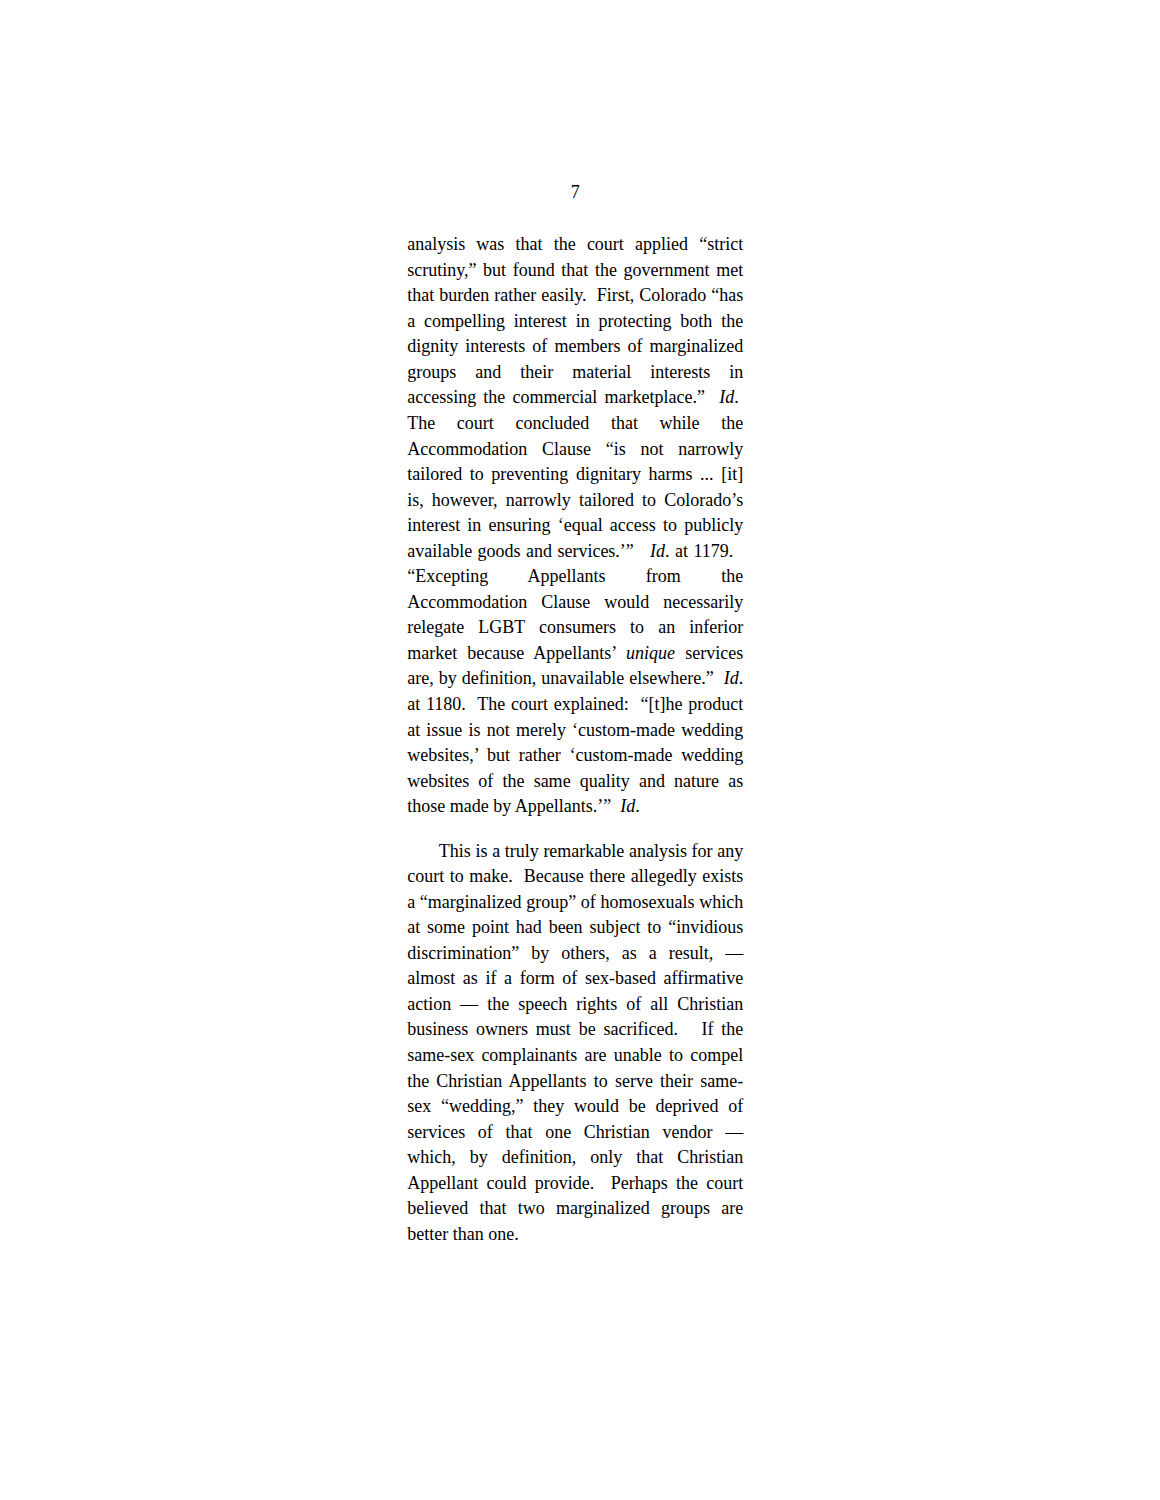7
analysis was that the court applied “strict scrutiny,” but found that the government met that burden rather easily. First, Colorado “has a compelling interest in protecting both the dignity interests of members of marginalized groups and their material interests in accessing the commercial marketplace.” Id. The court concluded that while the Accommodation Clause “is not narrowly tailored to preventing dignitary harms ... [it] is, however, narrowly tailored to Colorado’s interest in ensuring ‘equal access to publicly available goods and services.’” Id. at 1179. “Excepting Appellants from the Accommodation Clause would necessarily relegate LGBT consumers to an inferior market because Appellants’ unique services are, by definition, unavailable elsewhere.” Id. at 1180. The court explained: “[t]he product at issue is not merely ‘custom-made wedding websites,’ but rather ‘custom-made wedding websites of the same quality and nature as those made by Appellants.’” Id.
This is a truly remarkable analysis for any court to make. Because there allegedly exists a “marginalized group” of homosexuals which at some point had been subject to “invidious discrimination” by others, as a result, — almost as if a form of sex-based affirmative action — the speech rights of all Christian business owners must be sacrificed. If the same-sex complainants are unable to compel the Christian Appellants to serve their same-sex “wedding,” they would be deprived of services of that one Christian vendor — which, by definition, only that Christian Appellant could provide. Perhaps the court believed that two marginalized groups are better than one.